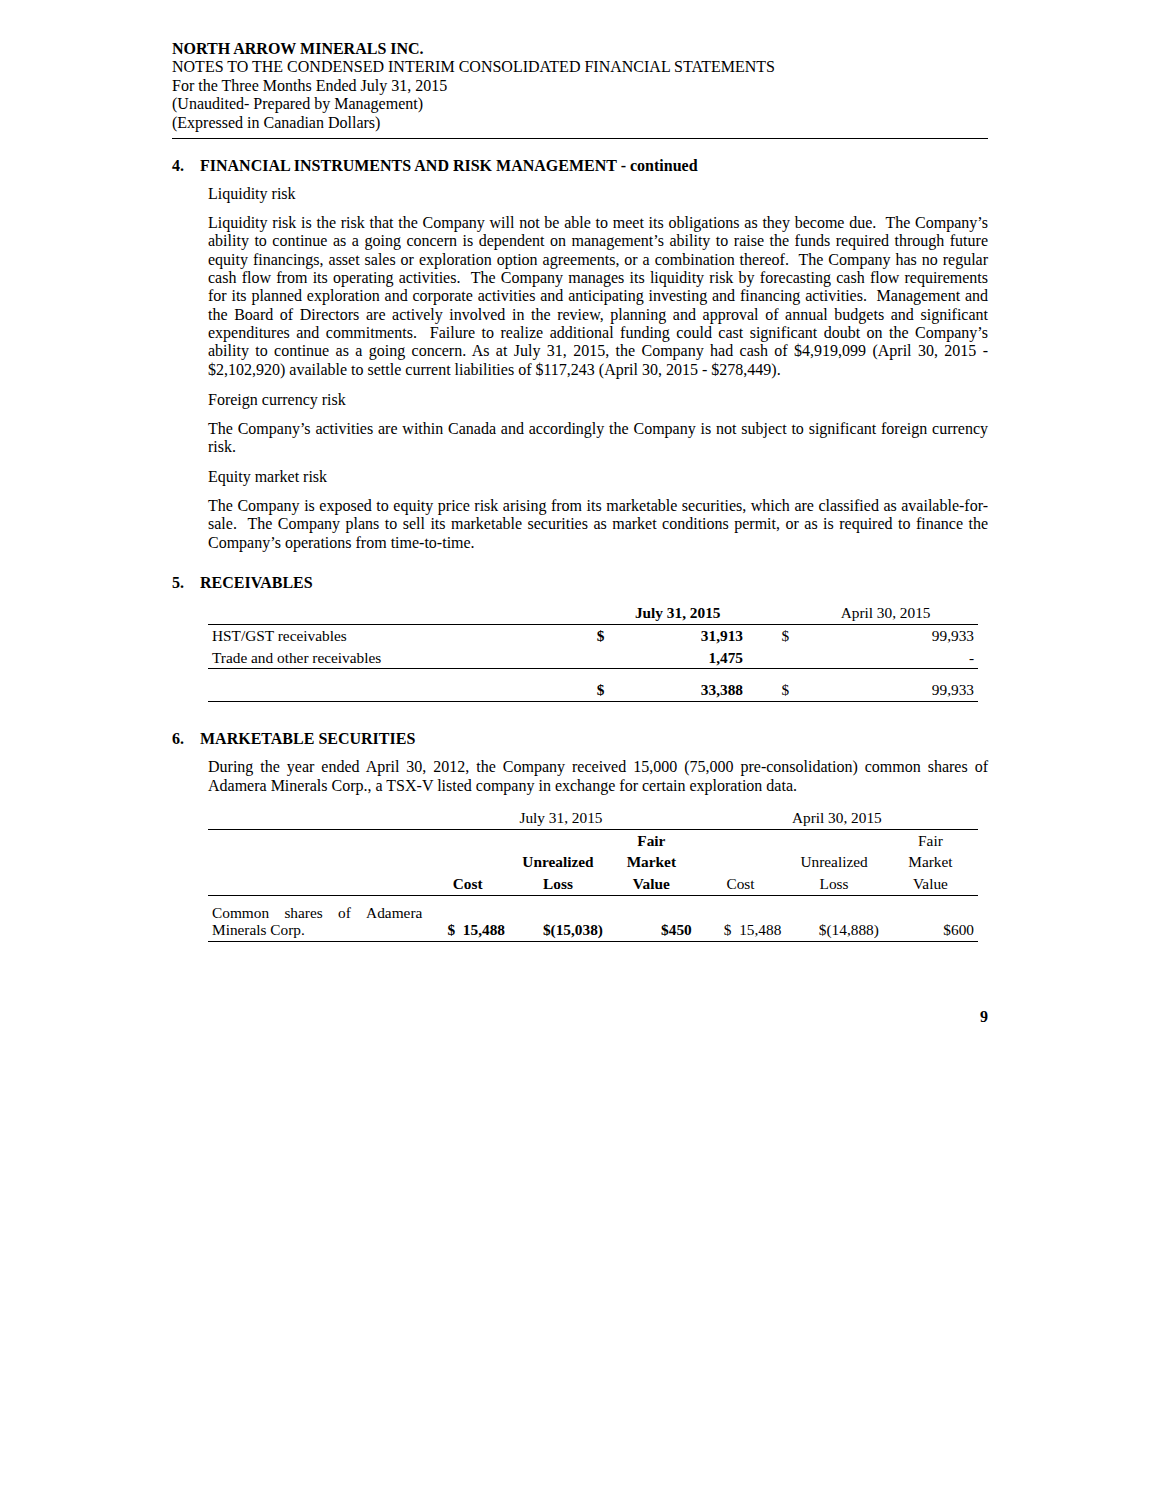North Arrow Minerals Inc.
NOTES TO THE CONDENSED INTERIM CONSOLIDATED FINANCIAL STATEMENTS
For the Three Months Ended July 31, 2015
(Unaudited- Prepared by Management)
(Expressed in Canadian Dollars)
4. FINANCIAL INSTRUMENTS AND RISK MANAGEMENT - continued
Liquidity risk
Liquidity risk is the risk that the Company will not be able to meet its obligations as they become due. The Company’s ability to continue as a going concern is dependent on management’s ability to raise the funds required through future equity financings, asset sales or exploration option agreements, or a combination thereof. The Company has no regular cash flow from its operating activities. The Company manages its liquidity risk by forecasting cash flow requirements for its planned exploration and corporate activities and anticipating investing and financing activities. Management and the Board of Directors are actively involved in the review, planning and approval of annual budgets and significant expenditures and commitments. Failure to realize additional funding could cast significant doubt on the Company’s ability to continue as a going concern. As at July 31, 2015, the Company had cash of $4,919,099 (April 30, 2015 - $2,102,920) available to settle current liabilities of $117,243 (April 30, 2015 - $278,449).
Foreign currency risk
The Company’s activities are within Canada and accordingly the Company is not subject to significant foreign currency risk.
Equity market risk
The Company is exposed to equity price risk arising from its marketable securities, which are classified as available-for-sale. The Company plans to sell its marketable securities as market conditions permit, or as is required to finance the Company’s operations from time-to-time.
5. RECEIVABLES
| | | July 31, 2015 | | April 30, 2015 |
| HST/GST receivables | $ | 31,913 | $ | 99,933 |
| Trade and other receivables | | 1,475 | | - |
| | $ | 33,388 | $ | 99,933 |
6. MARKETABLE SECURITIES
During the year ended April 30, 2012, the Company received 15,000 (75,000 pre-consolidation) common shares of Adamera Minerals Corp., a TSX-V listed company in exchange for certain exploration data.
| | July 31, 2015 | April 30, 2015 |
| | | | Fair | | | Fair |
| | | Unrealized | Market | | Unrealized | Market |
| | Cost | Loss | Value | Cost | Loss | Value |
| Common shares of Adamera Minerals Corp. | $ 15,488 | $(15,038) | $450 | $ 15,488 | $(14,888) | $600 |
9